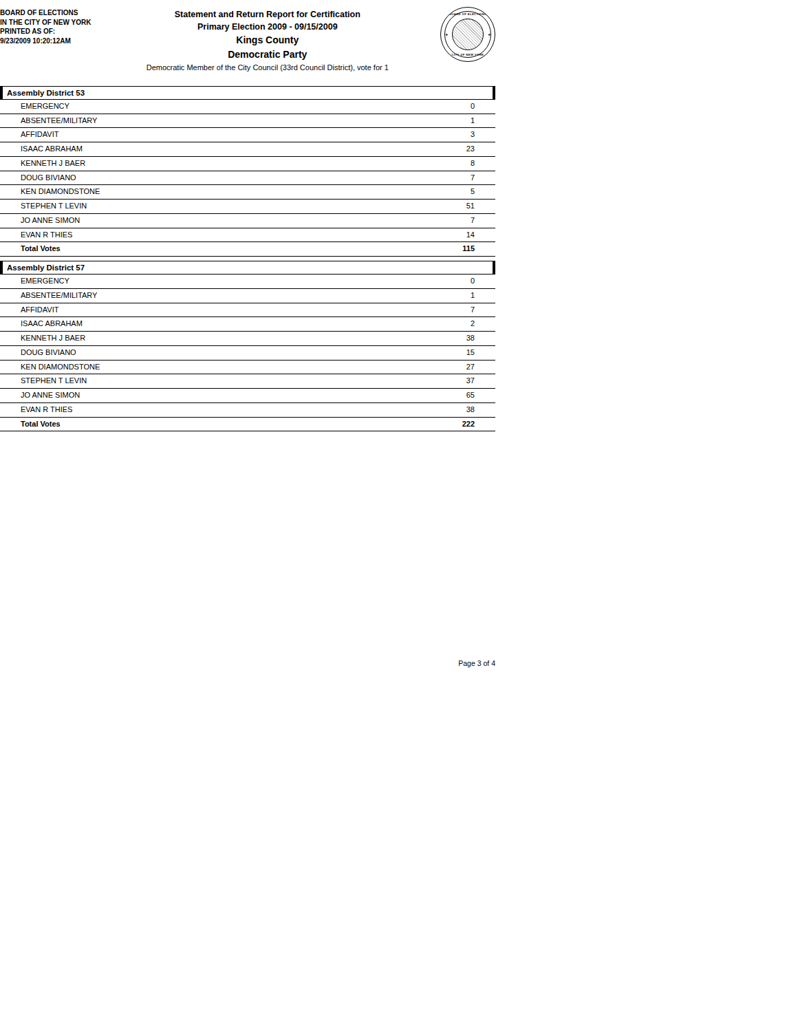BOARD OF ELECTIONS
IN THE CITY OF NEW YORK
PRINTED AS OF:
9/23/2009 10:20:12AM
Statement and Return Report for Certification
Primary Election 2009 - 09/15/2009
Kings County
Democratic Party
Democratic Member of the City Council (33rd Council District), vote for 1
BOARD OF ELECTIONS
★
★
CITY OF NEW YORK
Assembly District 53
| EMERGENCY | 0 |
| ABSENTEE/MILITARY | 1 |
| AFFIDAVIT | 3 |
| ISAAC ABRAHAM | 23 |
| KENNETH J BAER | 8 |
| DOUG BIVIANO | 7 |
| KEN DIAMONDSTONE | 5 |
| STEPHEN T LEVIN | 51 |
| JO ANNE SIMON | 7 |
| EVAN R THIES | 14 |
| Total Votes | 115 |
Assembly District 57
| EMERGENCY | 0 |
| ABSENTEE/MILITARY | 1 |
| AFFIDAVIT | 7 |
| ISAAC ABRAHAM | 2 |
| KENNETH J BAER | 38 |
| DOUG BIVIANO | 15 |
| KEN DIAMONDSTONE | 27 |
| STEPHEN T LEVIN | 37 |
| JO ANNE SIMON | 65 |
| EVAN R THIES | 38 |
| Total Votes | 222 |
Page 3 of 4